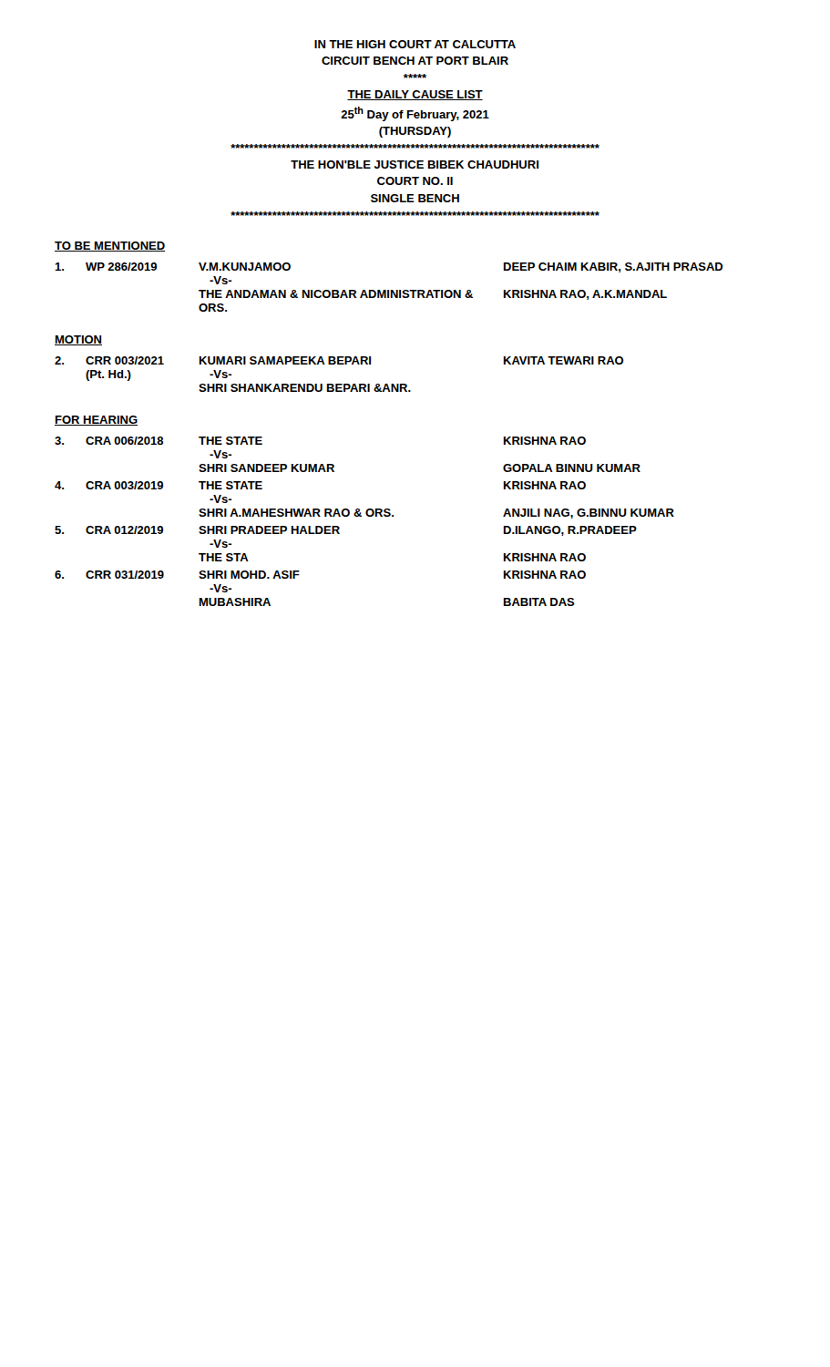IN THE HIGH COURT AT CALCUTTA
CIRCUIT BENCH AT PORT BLAIR
*****
THE DAILY CAUSE LIST
25th Day of February, 2021
(THURSDAY)
********************************************************************************
THE HON'BLE JUSTICE BIBEK CHAUDHURI
COURT NO. II
SINGLE BENCH
********************************************************************************
TO BE MENTIONED
| 1. | WP 286/2019 | V.M.KUNJAMOO -Vs- THE ANDAMAN & NICOBAR ADMINISTRATION & ORS. | DEEP CHAIM KABIR, S.AJITH PRASAD KRISHNA RAO, A.K.MANDAL |
MOTION
| 2. | CRR 003/2021 (Pt. Hd.) | KUMARI SAMAPEEKA BEPARI -Vs- SHRI SHANKARENDU BEPARI &ANR. | KAVITA TEWARI RAO |
FOR HEARING
| 3. | CRA 006/2018 | THE STATE -Vs- SHRI SANDEEP KUMAR | KRISHNA RAO GOPALA BINNU KUMAR |
| 4. | CRA 003/2019 | THE STATE -Vs- SHRI A.MAHESHWAR RAO & ORS. | KRISHNA RAO ANJILI NAG, G.BINNU KUMAR |
| 5. | CRA 012/2019 | SHRI PRADEEP HALDER -Vs- THE STA | D.ILANGO, R.PRADEEP KRISHNA RAO |
| 6. | CRR 031/2019 | SHRI MOHD. ASIF -Vs- MUBASHIRA | KRISHNA RAO BABITA DAS |